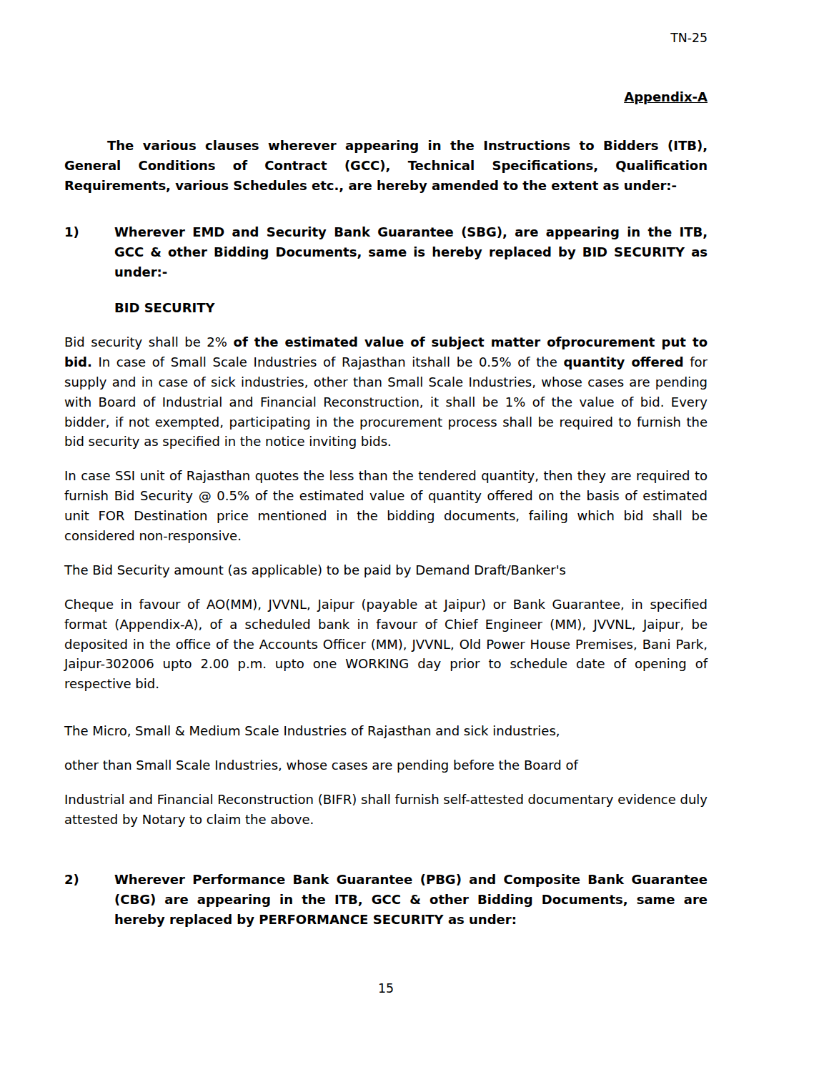TN-25
Appendix-A
The various clauses wherever appearing in the Instructions to Bidders (ITB), General Conditions of Contract (GCC), Technical Specifications, Qualification Requirements, various Schedules etc., are hereby amended to the extent as under:-
1)
Wherever EMD and Security Bank Guarantee (SBG), are appearing in the ITB, GCC & other Bidding Documents, same is hereby replaced by BID SECURITY as under:-
BID SECURITY
Bid security shall be 2% of the estimated value of subject matter ofprocurement put to bid. In case of Small Scale Industries of Rajasthan itshall be 0.5% of the quantity offered for supply and in case of sick industries, other than Small Scale Industries, whose cases are pending with Board of Industrial and Financial Reconstruction, it shall be 1% of the value of bid. Every bidder, if not exempted, participating in the procurement process shall be required to furnish the bid security as specified in the notice inviting bids.
In case SSI unit of Rajasthan quotes the less than the tendered quantity, then they are required to furnish Bid Security @ 0.5% of the estimated value of quantity offered on the basis of estimated unit FOR Destination price mentioned in the bidding documents, failing which bid shall be considered non-responsive.
The Bid Security amount (as applicable) to be paid by Demand Draft/Banker's
Cheque in favour of AO(MM), JVVNL, Jaipur (payable at Jaipur) or Bank Guarantee, in specified format (Appendix-A), of a scheduled bank in favour of Chief Engineer (MM), JVVNL, Jaipur, be deposited in the office of the Accounts Officer (MM), JVVNL, Old Power House Premises, Bani Park, Jaipur-302006 upto 2.00 p.m. upto one WORKING day prior to schedule date of opening of respective bid.
The Micro, Small & Medium Scale Industries of Rajasthan and sick industries,
other than Small Scale Industries, whose cases are pending before the Board of
Industrial and Financial Reconstruction (BIFR) shall furnish self-attested documentary evidence duly attested by Notary to claim the above.
2)
Wherever Performance Bank Guarantee (PBG) and Composite Bank Guarantee (CBG) are appearing in the ITB, GCC & other Bidding Documents, same are hereby replaced by PERFORMANCE SECURITY as under:
15